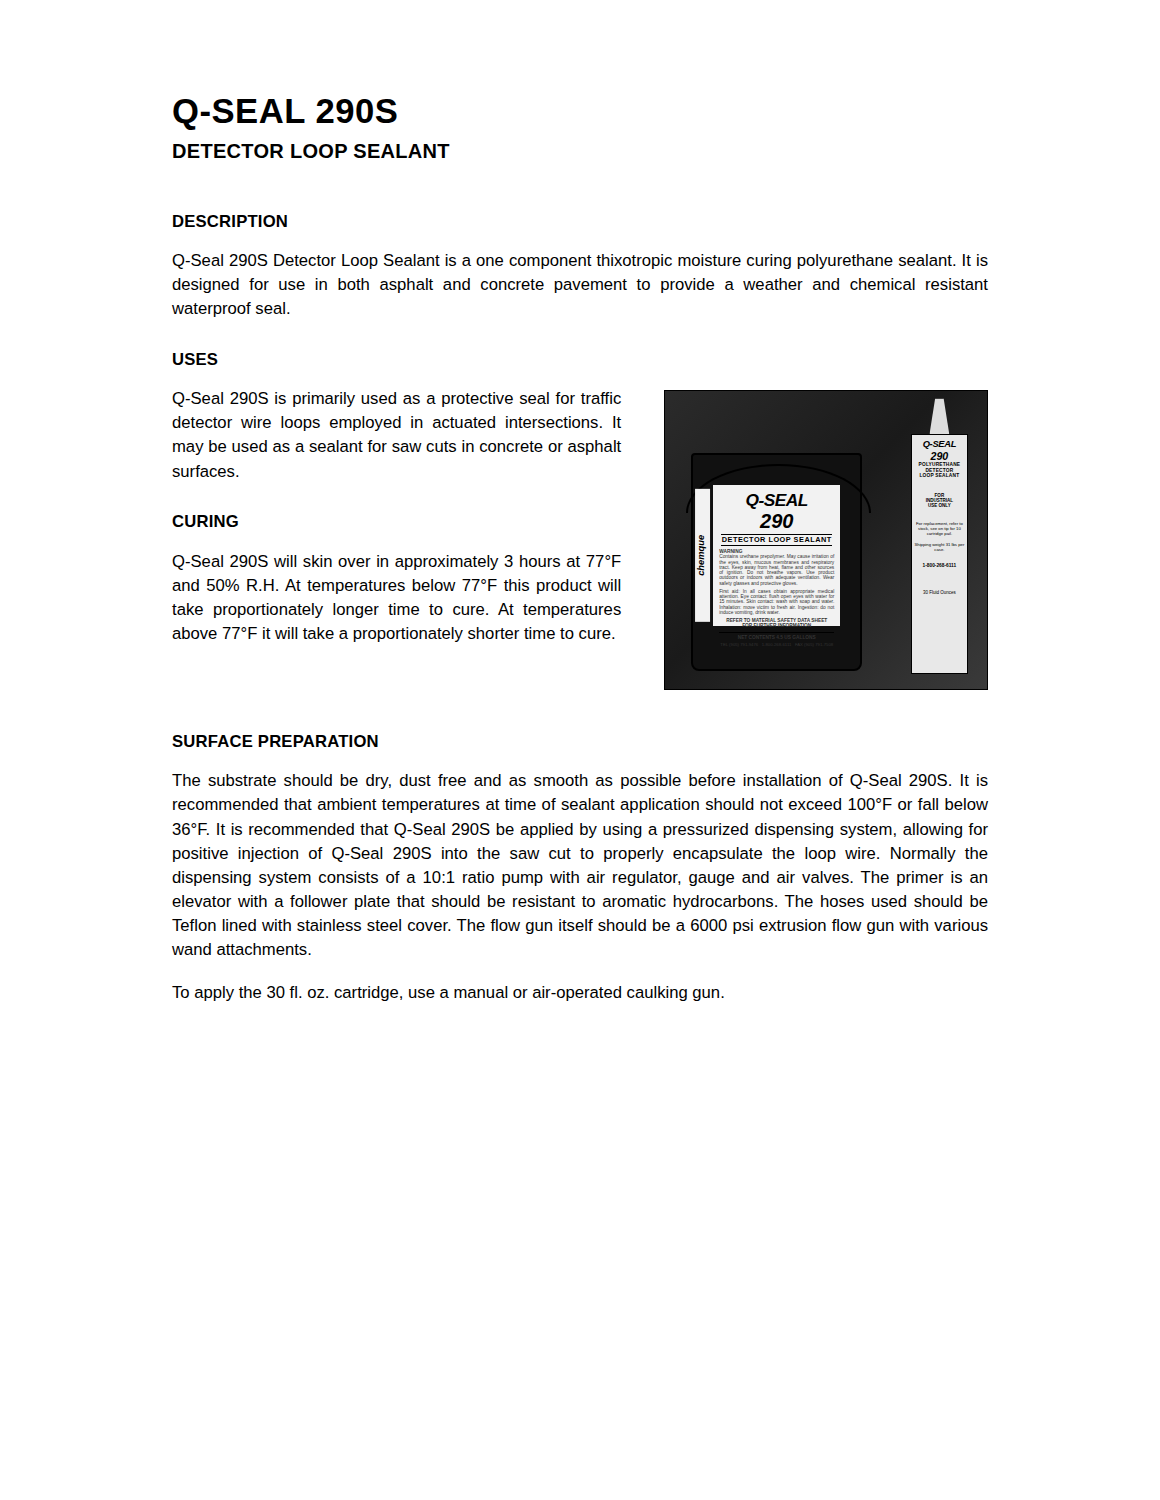Q-SEAL 290S
DETECTOR LOOP SEALANT
DESCRIPTION
Q-Seal 290S Detector Loop Sealant is a one component thixotropic moisture curing polyurethane sealant. It is designed for use in both asphalt and concrete pavement to provide a weather and chemical resistant waterproof seal.
USES
chemque
Q-SEAL
290
DETECTOR LOOP SEALANT
WARNING
Contains urethane prepolymer. May cause irritation of the eyes, skin, mucous membranes and respiratory tract. Keep away from heat, flame and other sources of ignition. Do not breathe vapors. Use product outdoors or indoors with adequate ventilation. Wear safety glasses and protective gloves.
First aid: In all cases obtain appropriate medical attention. Eye contact: flush open eyes with water for 15 minutes. Skin contact: wash with soap and water. Inhalation: move victim to fresh air. Ingestion: do not induce vomiting, drink water.
REFER TO MATERIAL SAFETY DATA SHEET
FOR FURTHER INFORMATION
NET CONTENTS 4.5 US GALLONS
TEL (905) 791-9476 1-800-268-6111 FAX (905) 791-7508
Q-SEAL
290
POLYURETHANE
DETECTOR
LOOP SEALANT
FOR
INDUSTRIAL
USE ONLY
For replacement, refer to stock, see on tip for 10 cartridge pail.
Shipping weight 31 lbs per case.
1-800-268-6111
30 Fluid Ounces
Q-Seal 290S is primarily used as a protective seal for traffic detector wire loops employed in actuated intersections. It may be used as a sealant for saw cuts in concrete or asphalt surfaces.
CURING
Q-Seal 290S will skin over in approximately 3 hours at 77°F and 50% R.H. At temperatures below 77°F this product will take proportionately longer time to cure. At temperatures above 77°F it will take a proportionately shorter time to cure.
SURFACE PREPARATION
The substrate should be dry, dust free and as smooth as possible before installation of Q-Seal 290S. It is recommended that ambient temperatures at time of sealant application should not exceed 100°F or fall below 36°F. It is recommended that Q-Seal 290S be applied by using a pressurized dispensing system, allowing for positive injection of Q-Seal 290S into the saw cut to properly encapsulate the loop wire. Normally the dispensing system consists of a 10:1 ratio pump with air regulator, gauge and air valves. The primer is an elevator with a follower plate that should be resistant to aromatic hydrocarbons. The hoses used should be Teflon lined with stainless steel cover. The flow gun itself should be a 6000 psi extrusion flow gun with various wand attachments.
To apply the 30 fl. oz. cartridge, use a manual or air-operated caulking gun.